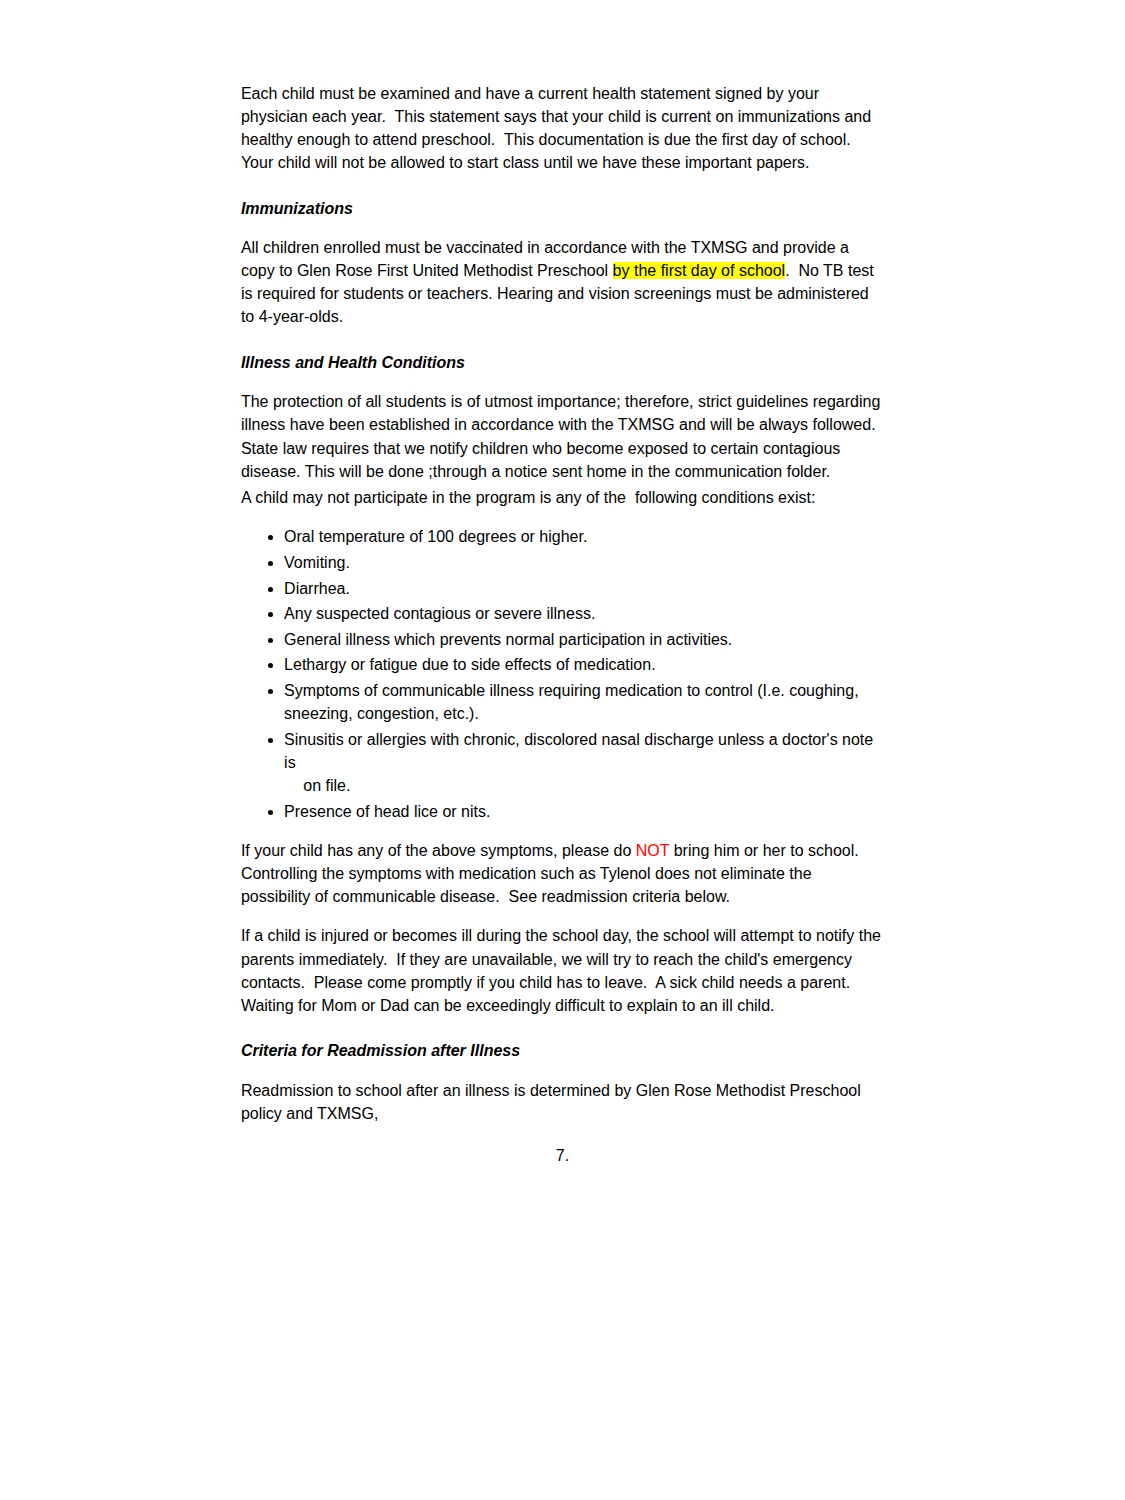Each child must be examined and have a current health statement signed by your physician each year. This statement says that your child is current on immunizations and healthy enough to attend preschool. This documentation is due the first day of school. Your child will not be allowed to start class until we have these important papers.
Immunizations
All children enrolled must be vaccinated in accordance with the TXMSG and provide a copy to Glen Rose First United Methodist Preschool by the first day of school. No TB test is required for students or teachers. Hearing and vision screenings must be administered to 4-year-olds.
Illness and Health Conditions
The protection of all students is of utmost importance; therefore, strict guidelines regarding illness have been established in accordance with the TXMSG and will be always followed. State law requires that we notify children who become exposed to certain contagious disease. This will be done ;through a notice sent home in the communication folder.
A child may not participate in the program is any of the following conditions exist:
Oral temperature of 100 degrees or higher.
Vomiting.
Diarrhea.
Any suspected contagious or severe illness.
General illness which prevents normal participation in activities.
Lethargy or fatigue due to side effects of medication.
Symptoms of communicable illness requiring medication to control (I.e. coughing, sneezing, congestion, etc.).
Sinusitis or allergies with chronic, discolored nasal discharge unless a doctor's note ison file.
Presence of head lice or nits.
If your child has any of the above symptoms, please do NOT bring him or her to school. Controlling the symptoms with medication such as Tylenol does not eliminate the possibility of communicable disease. See readmission criteria below.
If a child is injured or becomes ill during the school day, the school will attempt to notify the parents immediately. If they are unavailable, we will try to reach the child's emergency contacts. Please come promptly if you child has to leave. A sick child needs a parent. Waiting for Mom or Dad can be exceedingly difficult to explain to an ill child.
Criteria for Readmission after Illness
Readmission to school after an illness is determined by Glen Rose Methodist Preschool policy and TXMSG,
7.